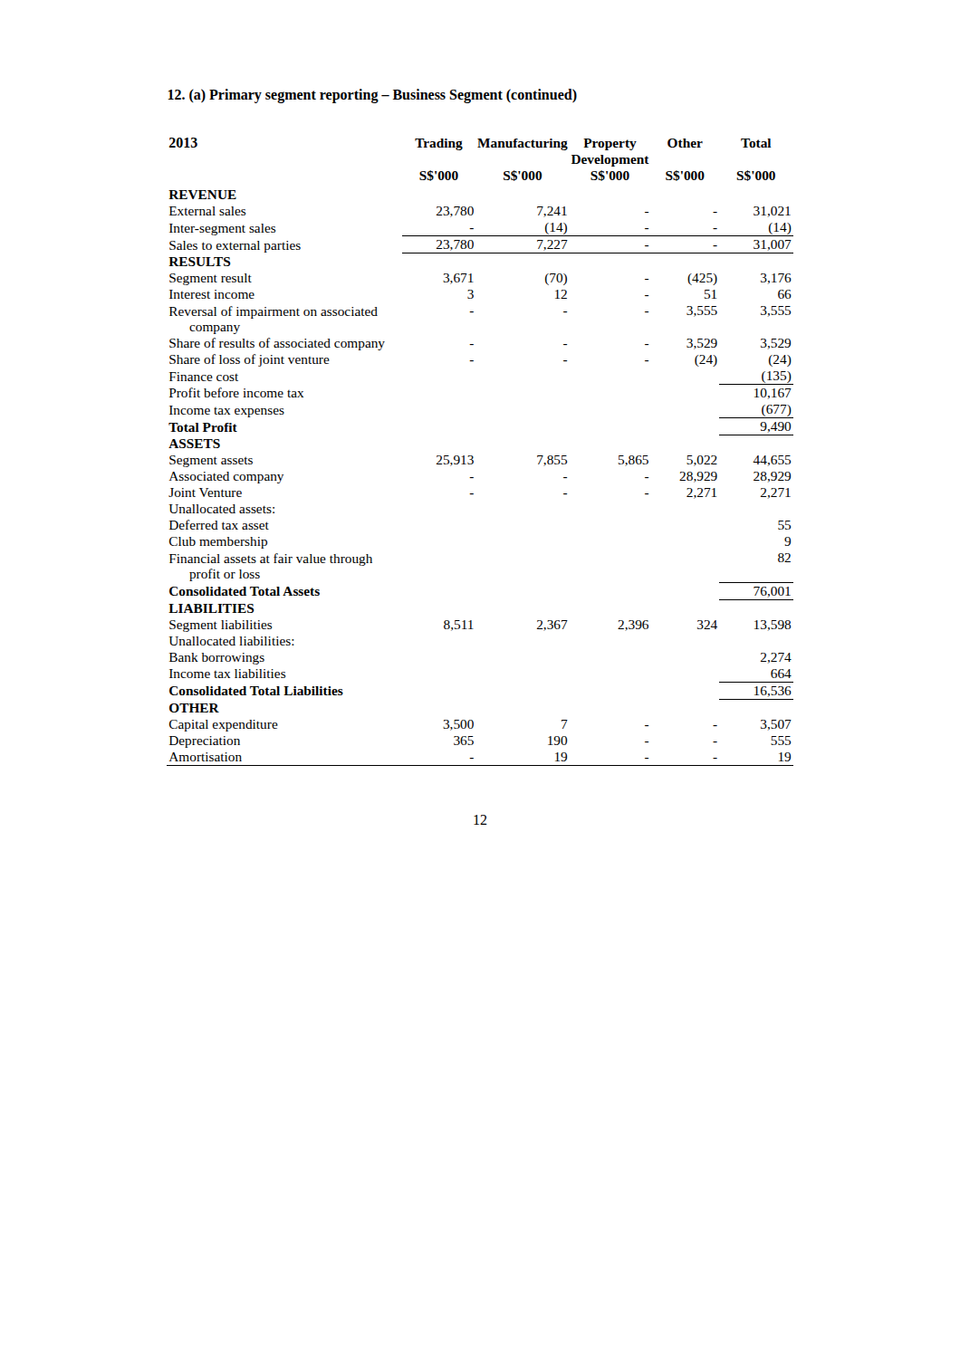12. (a) Primary segment reporting – Business Segment (continued)
| 2013 | Trading | Manufacturing | Property | Other | Total |
| --- | --- | --- | --- | --- | --- |
| | | | Development | | |
| | S$'000 | S$'000 | S$'000 | S$'000 | S$'000 |
| REVENUE | |
| External sales | 23,780 | 7,241 | - | - | 31,021 |
| Inter-segment sales | - | (14) | - | - | (14) |
| Sales to external parties | 23,780 | 7,227 | - | - | 31,007 |
| RESULTS | |
| Segment result | 3,671 | (70) | - | (425) | 3,176 |
| Interest income | 3 | 12 | - | 51 | 66 |
| Reversal of impairment on associated | - | - | - | 3,555 | 3,555 |
| company | | | | | |
| Share of results of associated company | - | - | - | 3,529 | 3,529 |
| Share of loss of joint venture | - | - | - | (24) | (24) |
| Finance cost | | | | | (135) |
| Profit before income tax | | | | | 10,167 |
| Income tax expenses | | | | | (677) |
| Total Profit | | | | | 9,490 |
| ASSETS | |
| Segment assets | 25,913 | 7,855 | 5,865 | 5,022 | 44,655 |
| Associated company | - | - | - | 28,929 | 28,929 |
| Joint Venture | - | - | - | 2,271 | 2,271 |
| Unallocated assets: | | | | | |
| Deferred tax asset | | | | | 55 |
| Club membership | | | | | 9 |
| Financial assets at fair value through | | | | | 82 |
| profit or loss | | | | | |
| Consolidated Total Assets | | | | | 76,001 |
| LIABILITIES | |
| Segment liabilities | 8,511 | 2,367 | 2,396 | 324 | 13,598 |
| Unallocated liabilities: | | | | | |
| Bank borrowings | | | | | 2,274 |
| Income tax liabilities | | | | | 664 |
| Consolidated Total Liabilities | | | | | 16,536 |
| OTHER | |
| Capital expenditure | 3,500 | 7 | - | - | 3,507 |
| Depreciation | 365 | 190 | - | - | 555 |
| Amortisation | - | 19 | - | - | 19 |
12